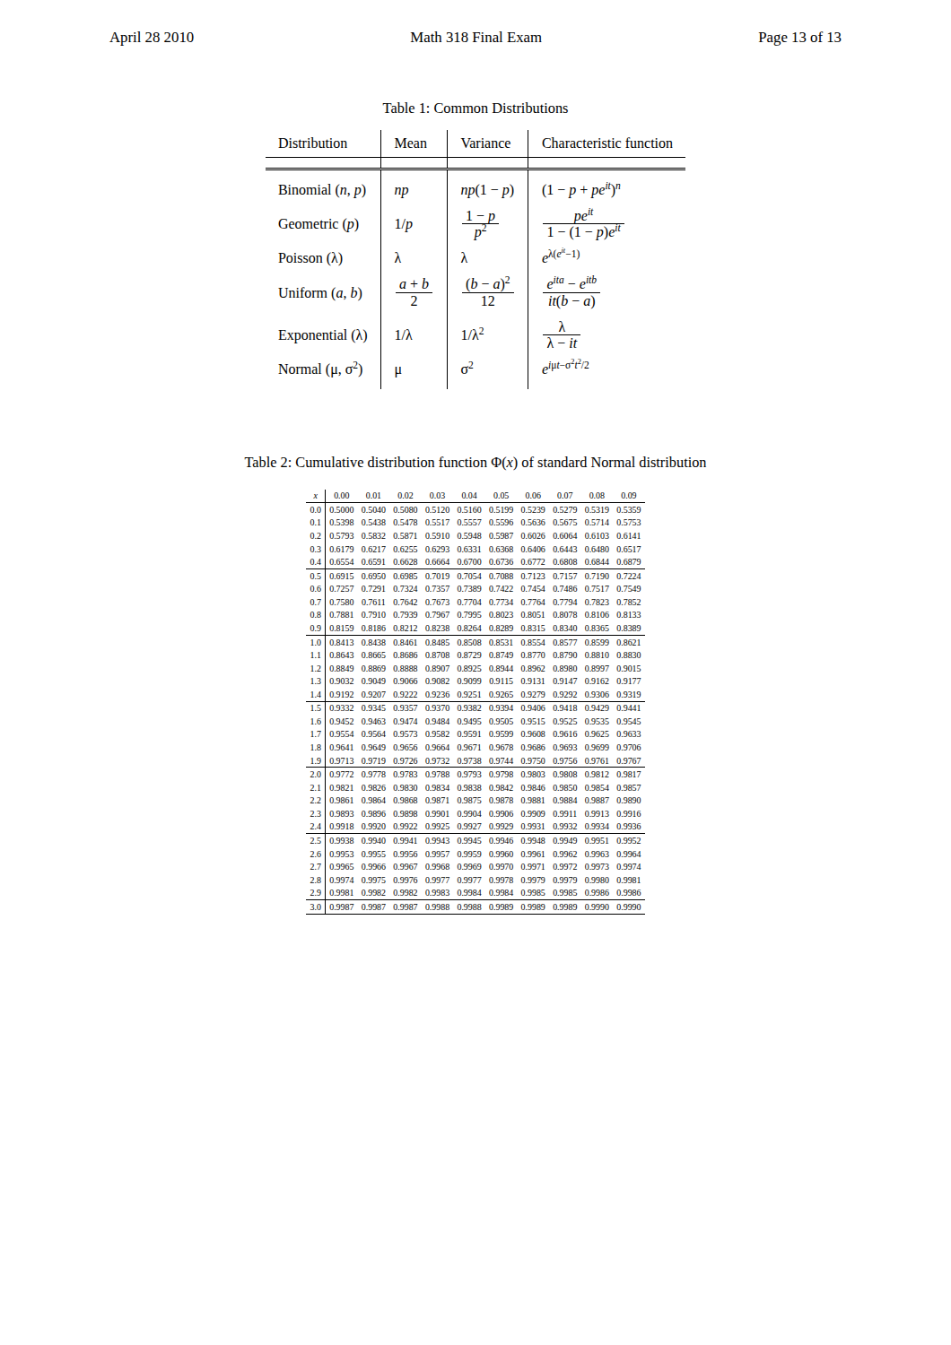April 28 2010 Math 318 Final Exam Page 13 of 13
Table 1: Common Distributions
| Distribution | Mean | Variance | Characteristic function |
| --- | --- | --- | --- |
| Binomial ( n , p ) | np | np (1 − p ) | (1 − p + pe it ) n |
| Geometric ( p ) | 1/ p | 1 − p p 2 | pe it 1 − (1 − p ) e it |
| Poisson (λ) | λ | λ | e λ( e it −1) |
| Uniform ( a , b ) | a + b 2 | ( b − a ) 2 12 | e ita − e itb it ( b − a ) |
| Exponential (λ) | 1/λ | 1/λ 2 | λ λ − it |
| Normal (μ, σ 2 ) | μ | σ 2 | e i μ t −σ 2 t 2 /2 |
Table 2: Cumulative distribution function Φ(x) of standard Normal distribution
| x | 0.00 | 0.01 | 0.02 | 0.03 | 0.04 | 0.05 | 0.06 | 0.07 | 0.08 | 0.09 |
| --- | --- | --- | --- | --- | --- | --- | --- | --- | --- | --- |
| 0.0 | 0.5000 | 0.5040 | 0.5080 | 0.5120 | 0.5160 | 0.5199 | 0.5239 | 0.5279 | 0.5319 | 0.5359 |
| 0.1 | 0.5398 | 0.5438 | 0.5478 | 0.5517 | 0.5557 | 0.5596 | 0.5636 | 0.5675 | 0.5714 | 0.5753 |
| 0.2 | 0.5793 | 0.5832 | 0.5871 | 0.5910 | 0.5948 | 0.5987 | 0.6026 | 0.6064 | 0.6103 | 0.6141 |
| 0.3 | 0.6179 | 0.6217 | 0.6255 | 0.6293 | 0.6331 | 0.6368 | 0.6406 | 0.6443 | 0.6480 | 0.6517 |
| 0.4 | 0.6554 | 0.6591 | 0.6628 | 0.6664 | 0.6700 | 0.6736 | 0.6772 | 0.6808 | 0.6844 | 0.6879 |
| 0.5 | 0.6915 | 0.6950 | 0.6985 | 0.7019 | 0.7054 | 0.7088 | 0.7123 | 0.7157 | 0.7190 | 0.7224 |
| 0.6 | 0.7257 | 0.7291 | 0.7324 | 0.7357 | 0.7389 | 0.7422 | 0.7454 | 0.7486 | 0.7517 | 0.7549 |
| 0.7 | 0.7580 | 0.7611 | 0.7642 | 0.7673 | 0.7704 | 0.7734 | 0.7764 | 0.7794 | 0.7823 | 0.7852 |
| 0.8 | 0.7881 | 0.7910 | 0.7939 | 0.7967 | 0.7995 | 0.8023 | 0.8051 | 0.8078 | 0.8106 | 0.8133 |
| 0.9 | 0.8159 | 0.8186 | 0.8212 | 0.8238 | 0.8264 | 0.8289 | 0.8315 | 0.8340 | 0.8365 | 0.8389 |
| 1.0 | 0.8413 | 0.8438 | 0.8461 | 0.8485 | 0.8508 | 0.8531 | 0.8554 | 0.8577 | 0.8599 | 0.8621 |
| 1.1 | 0.8643 | 0.8665 | 0.8686 | 0.8708 | 0.8729 | 0.8749 | 0.8770 | 0.8790 | 0.8810 | 0.8830 |
| 1.2 | 0.8849 | 0.8869 | 0.8888 | 0.8907 | 0.8925 | 0.8944 | 0.8962 | 0.8980 | 0.8997 | 0.9015 |
| 1.3 | 0.9032 | 0.9049 | 0.9066 | 0.9082 | 0.9099 | 0.9115 | 0.9131 | 0.9147 | 0.9162 | 0.9177 |
| 1.4 | 0.9192 | 0.9207 | 0.9222 | 0.9236 | 0.9251 | 0.9265 | 0.9279 | 0.9292 | 0.9306 | 0.9319 |
| 1.5 | 0.9332 | 0.9345 | 0.9357 | 0.9370 | 0.9382 | 0.9394 | 0.9406 | 0.9418 | 0.9429 | 0.9441 |
| 1.6 | 0.9452 | 0.9463 | 0.9474 | 0.9484 | 0.9495 | 0.9505 | 0.9515 | 0.9525 | 0.9535 | 0.9545 |
| 1.7 | 0.9554 | 0.9564 | 0.9573 | 0.9582 | 0.9591 | 0.9599 | 0.9608 | 0.9616 | 0.9625 | 0.9633 |
| 1.8 | 0.9641 | 0.9649 | 0.9656 | 0.9664 | 0.9671 | 0.9678 | 0.9686 | 0.9693 | 0.9699 | 0.9706 |
| 1.9 | 0.9713 | 0.9719 | 0.9726 | 0.9732 | 0.9738 | 0.9744 | 0.9750 | 0.9756 | 0.9761 | 0.9767 |
| 2.0 | 0.9772 | 0.9778 | 0.9783 | 0.9788 | 0.9793 | 0.9798 | 0.9803 | 0.9808 | 0.9812 | 0.9817 |
| 2.1 | 0.9821 | 0.9826 | 0.9830 | 0.9834 | 0.9838 | 0.9842 | 0.9846 | 0.9850 | 0.9854 | 0.9857 |
| 2.2 | 0.9861 | 0.9864 | 0.9868 | 0.9871 | 0.9875 | 0.9878 | 0.9881 | 0.9884 | 0.9887 | 0.9890 |
| 2.3 | 0.9893 | 0.9896 | 0.9898 | 0.9901 | 0.9904 | 0.9906 | 0.9909 | 0.9911 | 0.9913 | 0.9916 |
| 2.4 | 0.9918 | 0.9920 | 0.9922 | 0.9925 | 0.9927 | 0.9929 | 0.9931 | 0.9932 | 0.9934 | 0.9936 |
| 2.5 | 0.9938 | 0.9940 | 0.9941 | 0.9943 | 0.9945 | 0.9946 | 0.9948 | 0.9949 | 0.9951 | 0.9952 |
| 2.6 | 0.9953 | 0.9955 | 0.9956 | 0.9957 | 0.9959 | 0.9960 | 0.9961 | 0.9962 | 0.9963 | 0.9964 |
| 2.7 | 0.9965 | 0.9966 | 0.9967 | 0.9968 | 0.9969 | 0.9970 | 0.9971 | 0.9972 | 0.9973 | 0.9974 |
| 2.8 | 0.9974 | 0.9975 | 0.9976 | 0.9977 | 0.9977 | 0.9978 | 0.9979 | 0.9979 | 0.9980 | 0.9981 |
| 2.9 | 0.9981 | 0.9982 | 0.9982 | 0.9983 | 0.9984 | 0.9984 | 0.9985 | 0.9985 | 0.9986 | 0.9986 |
| 3.0 | 0.9987 | 0.9987 | 0.9987 | 0.9988 | 0.9988 | 0.9989 | 0.9989 | 0.9989 | 0.9990 | 0.9990 |